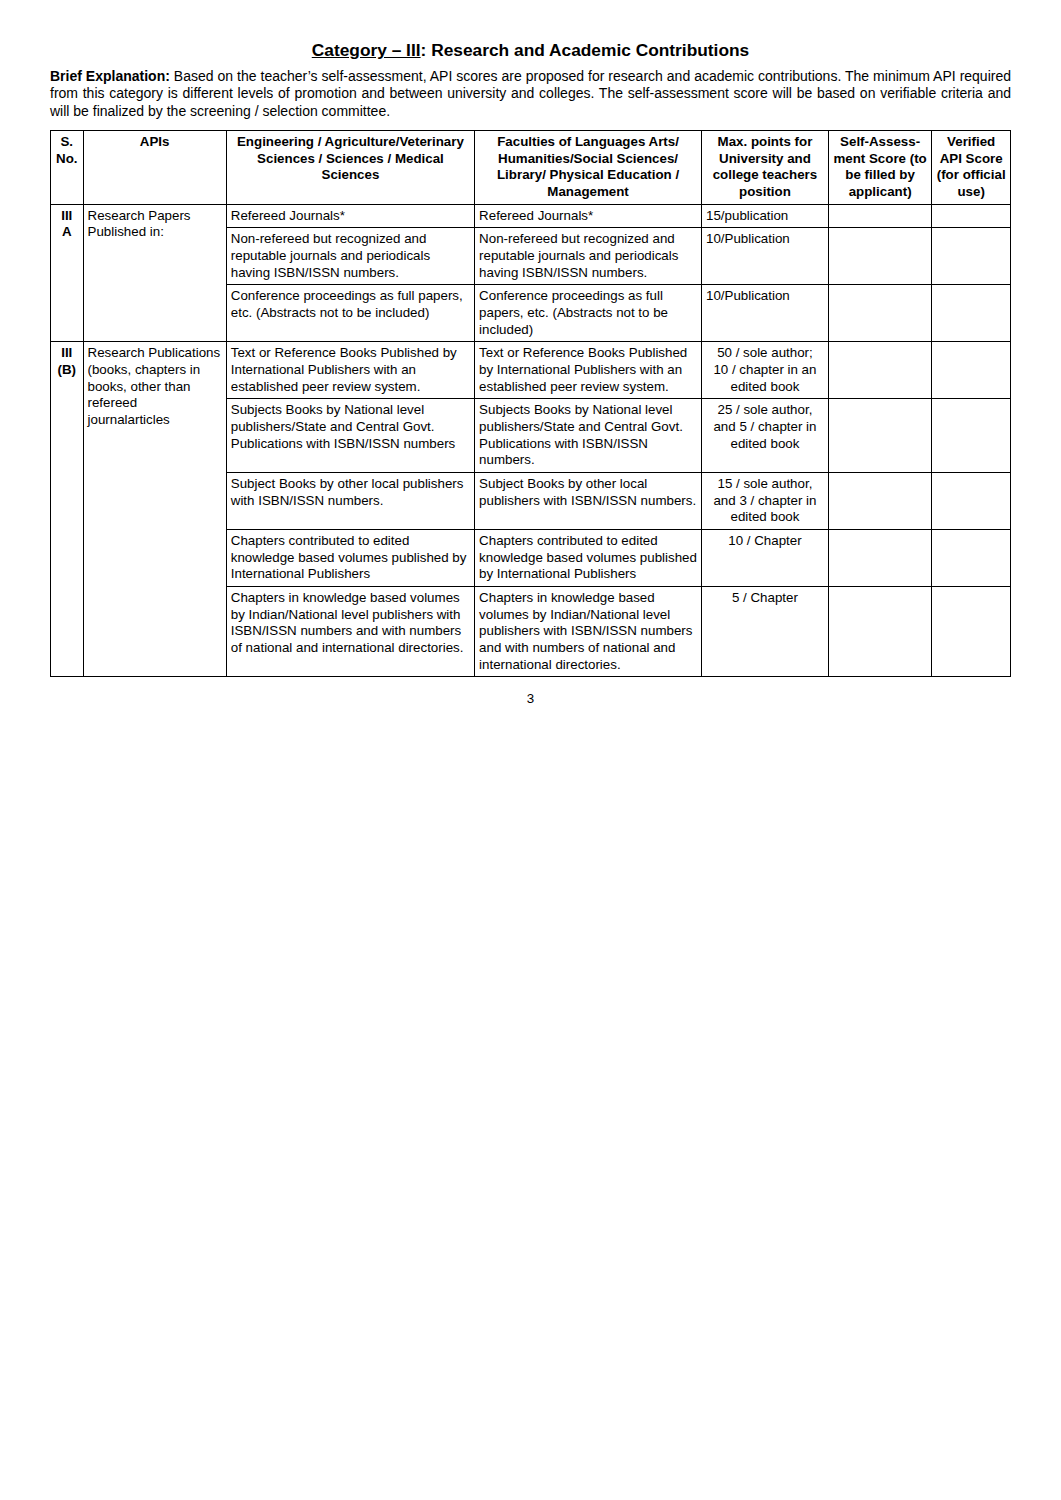Category – III: Research and Academic Contributions
Brief Explanation: Based on the teacher’s self-assessment, API scores are proposed for research and academic contributions. The minimum API required from this category is different levels of promotion and between university and colleges. The self-assessment score will be based on verifiable criteria and will be finalized by the screening / selection committee.
| S. No. | APIs | Engineering / Agriculture/Veterinary Sciences / Sciences / Medical Sciences | Faculties of Languages Arts/ Humanities/Social Sciences/ Library/ Physical Education / Management | Max. points for University and college teachers position | Self-Assess-ment Score (to be filled by applicant) | Verified API Score (for official use) |
| --- | --- | --- | --- | --- | --- | --- |
| III A | Research Papers Published in: | Refereed Journals* | Refereed Journals* | 15/publication | | |
| Non-refereed but recognized and reputable journals and periodicals having ISBN/ISSN numbers. | Non-refereed but recognized and reputable journals and periodicals having ISBN/ISSN numbers. | 10/Publication | | |
| Conference proceedings as full papers, etc. (Abstracts not to be included) | Conference proceedings as full papers, etc. (Abstracts not to be included) | 10/Publication | | |
| III (B) | Research Publications (books, chapters in books, other than refereed journalarticles | Text or Reference Books Published by International Publishers with an established peer review system. | Text or Reference Books Published by International Publishers with an established peer review system. | 50 / sole author; 10 / chapter in an edited book | | |
| Subjects Books by National level publishers/State and Central Govt. Publications with ISBN/ISSN numbers | Subjects Books by National level publishers/State and Central Govt. Publications with ISBN/ISSN numbers. | 25 / sole author, and 5 / chapter in edited book | | |
| Subject Books by other local publishers with ISBN/ISSN numbers. | Subject Books by other local publishers with ISBN/ISSN numbers. | 15 / sole author, and 3 / chapter in edited book | | |
| Chapters contributed to edited knowledge based volumes published by International Publishers | Chapters contributed to edited knowledge based volumes published by International Publishers | 10 / Chapter | | |
| Chapters in knowledge based volumes by Indian/National level publishers with ISBN/ISSN numbers and with numbers of national and international directories. | Chapters in knowledge based volumes by Indian/National level publishers with ISBN/ISSN numbers and with numbers of national and international directories. | 5 / Chapter | | |
3